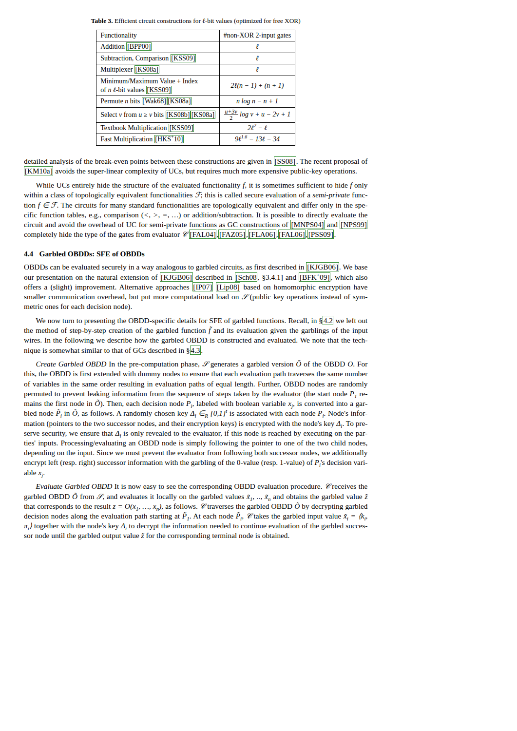Table 3. Efficient circuit constructions for ℓ-bit values (optimized for free XOR)
| Functionality | #non-XOR 2-input gates |
| --- | --- |
| Addition [BPP00] | ℓ |
| Subtraction, Comparison [KSS09] | ℓ |
| Multiplexer [KS08a] | ℓ |
| Minimum/Maximum Value + Index of n ℓ -bit values [KSS09] | 2ℓ(n − 1) + (n + 1) |
| Permute n bits [Wak68] [KS08a] | n log n − n + 1 |
| Select v from u ≥ v bits [KS08b] [KS08a] | u+3v 2 log v + u − 2v + 1 |
| Textbook Multiplication [KSS09] | 2ℓ 2 − ℓ |
| Fast Multiplication [HKS + 10] | 9ℓ 1.6 − 13ℓ − 34 |
detailed analysis of the break-even points between these constructions are given in [SS08]. The recent proposal of [KM10a] avoids the super-linear complexity of UCs, but requires much more expensive public-key operations.
While UCs entirely hide the structure of the evaluated functionality f, it is sometimes sufficient to hide f only within a class of topologically equivalent functionalities ℱ; this is called secure evaluation of a semi-private function f ∈ ℱ. The circuits for many standard functionalities are topologically equivalent and differ only in the specific function tables, e.g., comparison (<, >, =, …) or addition/subtraction. It is possible to directly evaluate the circuit and avoid the overhead of UC for semi-private functions as GC constructions of [MNPS04] and [NPS99] completely hide the type of the gates from evaluator 𝒞 [FAL04],[FAZ05],[FLA06],[FAL06],[PSS09].
4.4 Garbled OBDDs: SFE of OBDDs
OBDDs can be evaluated securely in a way analogous to garbled circuits, as first described in [KJGB06]. We base our presentation on the natural extension of [KJGB06] described in [Sch08, §3.4.1] and [BFK+09], which also offers a (slight) improvement. Alternative approaches [IP07] [Lip08] based on homomorphic encryption have smaller communication overhead, but put more computational load on 𝒮 (public key operations instead of symmetric ones for each decision node).
We now turn to presenting the OBDD-specific details for SFE of garbled functions. Recall, in §4.2 we left out the method of step-by-step creation of the garbled function f̃ and its evaluation given the garblings of the input wires. In the following we describe how the garbled OBDD is constructed and evaluated. We note that the technique is somewhat similar to that of GCs described in §4.3.
Create Garbled OBDD In the pre-computation phase, 𝒮 generates a garbled version Õ of the OBDD O. For this, the OBDD is first extended with dummy nodes to ensure that each evaluation path traverses the same number of variables in the same order resulting in evaluation paths of equal length. Further, OBDD nodes are randomly permuted to prevent leaking information from the sequence of steps taken by the evaluator (the start node P1 remains the first node in Õ). Then, each decision node Pi, labeled with boolean variable xj, is converted into a garbled node P̃i in Õ, as follows. A randomly chosen key Δi ∈R {0,1}t is associated with each node Pi. Node's information (pointers to the two successor nodes, and their encryption keys) is encrypted with the node's key Δi. To preserve security, we ensure that Δi is only revealed to the evaluator, if this node is reached by executing on the parties' inputs. Processing/evaluating an OBDD node is simply following the pointer to one of the two child nodes, depending on the input. Since we must prevent the evaluator from following both successor nodes, we additionally encrypt left (resp. right) successor information with the garbling of the 0-value (resp. 1-value) of Pi's decision variable xj.
Evaluate Garbled OBDD It is now easy to see the corresponding OBDD evaluation procedure. 𝒞 receives the garbled OBDD Õ from 𝒮, and evaluates it locally on the garbled values x̃1, .., x̃n and obtains the garbled value z̃ that corresponds to the result z = O(x1, …, xn), as follows. 𝒞 traverses the garbled OBDD Õ by decrypting garbled decision nodes along the evaluation path starting at P̃1. At each node P̃i, 𝒞 takes the garbled input value x̃i = ⟨ki, πi⟩ together with the node's key Δi to decrypt the information needed to continue evaluation of the garbled successor node until the garbled output value z̃ for the corresponding terminal node is obtained.